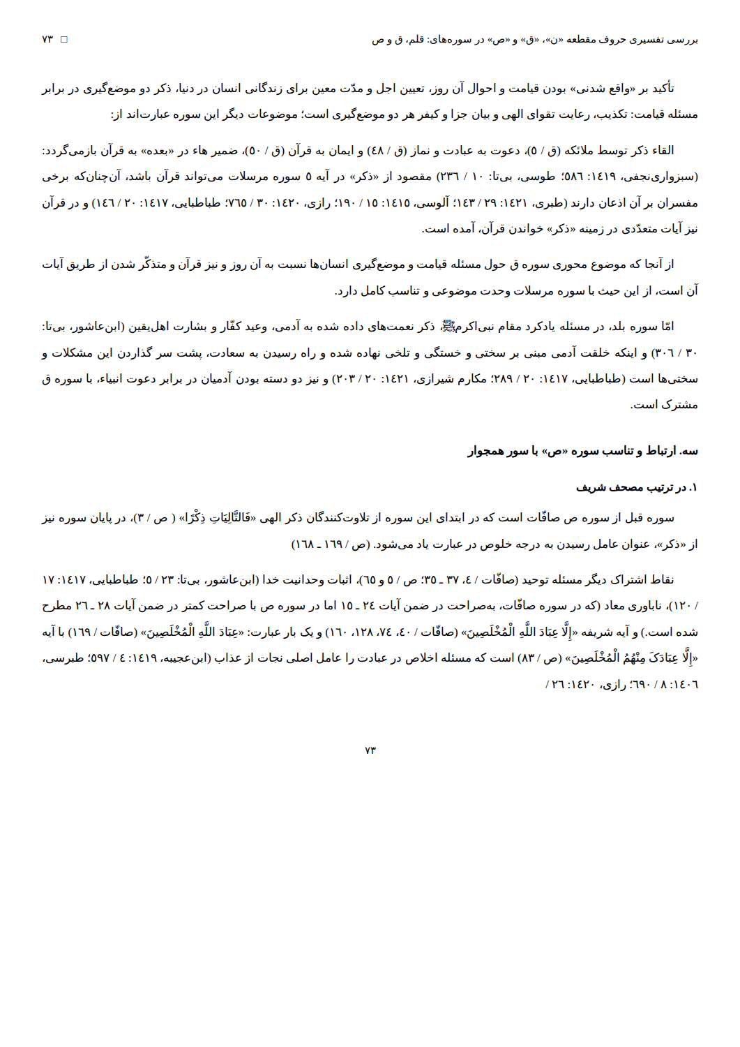بررسی تفسیری حروف مقطعه «ن»، «ق» و «ص» در سوره‌های: قلم، ق و ص
□ ٧٣
تأکید بر «واقع شدنی» بودن قیامت و احوال آن روز، تعیین اجل و مدّت معین برای زندگانی انسان در دنیا، ذکر دو موضع‌گیری در برابر مسئله قیامت: تکذیب، رعایت تقوای الهی و بیان جزا و کیفر هر دو موضع‌گیری است؛ موضوعات دیگر این سوره عبارت‌اند از:
القاء ذکر توسط ملائکه (ق / ٥)، دعوت به عبادت و نماز (ق / ٤٨) و ایمان به قرآن (ق / ٥٠)، ضمیر هاء در «بعده» به قرآن بازمی‌گردد: (سبزواری‌نجفی، ١٤١٩: ٥٨٦؛ طوسی، بی‌تا: ١٠ / ٢٣٦) مقصود از «ذکر» در آیه ٥ سوره مرسلات می‌تواند قرآن باشد، آن‌چنان‌که برخی مفسران بر آن اذعان دارند (طبری، ١٤٢١: ٢٩ / ١٤٣؛ آلوسی، ١٤١٥: ١٥ / ١٩٠؛ رازی، ١٤٢٠: ٣٠ / ٧٦٥؛ طباطبایی، ١٤١٧: ٢٠ / ١٤٦) و در قرآن نیز آیات متعدّدی در زمینه «ذکر» خواندن قرآن، آمده است.
از آنجا که موضوع محوری سوره ق حول مسئله قیامت و موضع‌گیری انسان‌ها نسبت به آن روز و نیز قرآن و متذکّر شدن از طریق آیات آن است، از این حیث با سوره مرسلات وحدت موضوعی و تناسب کامل دارد.
امّا سوره بلد، در مسئله یادکرد مقام نبی‌اکرمﷺ، ذکر نعمت‌های داده شده به آدمی، وعید کفّار و بشارت اهل‌یقین (ابن‌عاشور، بی‌تا: ٣٠ / ٣٠٦) و اینکه خلقت آدمی مبنی بر سختی و خستگی و تلخی نهاده شده و راه رسیدن به سعادت، پشت سر گذاردن این مشکلات و سختی‌ها است (طباطبایی، ١٤١٧: ٢٠ / ٢٨٩؛ مکارم شیرازی، ١٤٢١: ٢٠ / ٢٠٣) و نیز دو دسته بودن آدمیان در برابر دعوت انبیاء، با سوره ق مشترک است.
سه. ارتباط و تناسب سوره «ص» با سور همجوار
١. در ترتیب مصحف شریف
سوره قبل از سوره ص صافّات است که در ابتدای این سوره از تلاوت‌کنندگان ذکر الهی «فَالتَّالِیَاتِ ذِکْرًا» ( ص / ٣)، در پایان سوره نیز از «ذکر»، عنوان عامل رسیدن به درجه خلوص در عبارت یاد می‌شود. (ص / ١٦٩ ـ ١٦٨)
نقاط اشتراک دیگر مسئله توحید (صافّات / ٤، ٣٧ ـ ٣٥؛ ص / ٥ و ٦٥)، اثبات وحدانیت خدا (ابن‌عاشور، بی‌تا: ٢٣ / ٥؛ طباطبایی، ١٤١٧: ١٧ / ١٢٠)، ناباوری معاد (که در سوره صافّات، به‌صراحت در ضمن آیات ٢٤ ـ ١٥ اما در سوره ص با صراحت کمتر در ضمن آیات ٢٨ ـ ٢٦ مطرح شده است.) و آیه شریفه «إِلَّا عِبَادَ اللَّهِ الْمُخْلَصِینَ» (صافّات / ٤٠، ٧٤، ١٢٨، ١٦٠) و یک بار عبارت: «عِبَادَ اللَّهِ الْمُخْلَصِینَ» (صافّات / ١٦٩) با آیه «إِلَّا عِبَادَکَ مِنْهُمُ الْمُخْلَصِینَ» (ص / ٨٣) است که مسئله اخلاص در عبادت را عامل اصلی نجات از عذاب (ابن‌عجیبه، ١٤١٩: ٤ / ٥٩٧؛ طبرسی، ١٤٠٦: ٨ / ٦٩٠؛ رازی، ١٤٢٠: ٢٦ /
٧٣